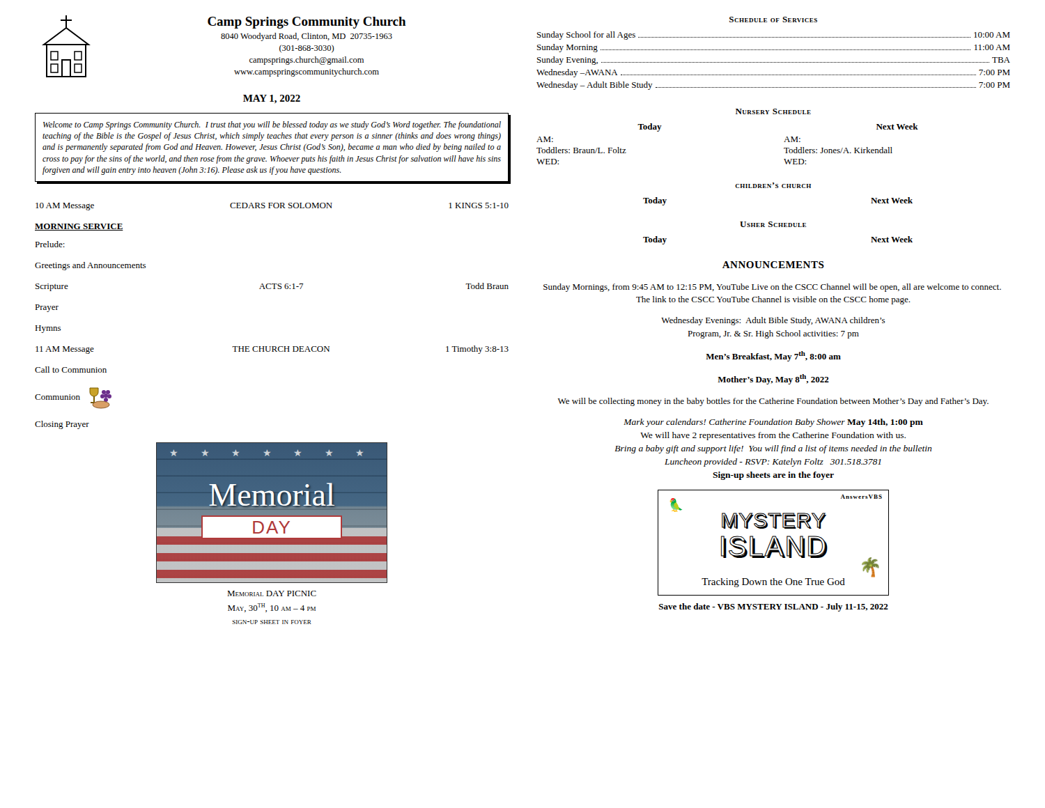Camp Springs Community Church
8040 Woodyard Road, Clinton, MD 20735-1963
(301-868-3030)
campsprings.church@gmail.com
www.campspringscommunitychurch.com
MAY 1, 2022
Welcome to Camp Springs Community Church. I trust that you will be blessed today as we study God’s Word together. The foundational teaching of the Bible is the Gospel of Jesus Christ, which simply teaches that every person is a sinner (thinks and does wrong things) and is permanently separated from God and Heaven. However, Jesus Christ (God’s Son), became a man who died by being nailed to a cross to pay for the sins of the world, and then rose from the grave. Whoever puts his faith in Jesus Christ for salvation will have his sins forgiven and will gain entry into heaven (John 3:16). Please ask us if you have questions.
10 AM Message
CEDARS FOR SOLOMON
1 KINGS 5:1-10
MORNING SERVICE
Prelude:
Greetings and Announcements
Scripture
ACTS 6:1-7
Todd Braun
Prayer
Hymns
11 AM Message
THE CHURCH DEACON
1 Timothy 3:8-13
Call to Communion
Communion
Closing Prayer
★ ★ ★ ★ ★ ★ ★
MemorialDAY
Memorial DAY PICNIC
May, 30th, 10 am – 4 pm
sign-up sheet in foyer
Schedule of Services
Sunday School for all Ages 10:00 AM
Sunday Morning 11:00 AM
Sunday Evening, TBA
Wednesday –AWANA 7:00 PM
Wednesday – Adult Bible Study 7:00 PM
Nursery Schedule
Today
AM:
Toddlers: Braun/L. Foltz
WED:
Next Week
AM:
Toddlers: Jones/A. Kirkendall
WED:
children’s church
Today
Next Week
Usher Schedule
Today
Next Week
ANNOUNCEMENTS
Sunday Mornings, from 9:45 AM to 12:15 PM, YouTube Live on the CSCC Channel will be open, all are welcome to connect. The link to the CSCC YouTube Channel is visible on the CSCC home page.
Wednesday Evenings: Adult Bible Study, AWANA children’s
Program, Jr. & Sr. High School activities: 7 pm
Men’s Breakfast, May 7th, 8:00 am
Mother’s Day, May 8th, 2022
We will be collecting money in the baby bottles for the Catherine Foundation between Mother’s Day and Father’s Day.
Mark your calendars! Catherine Foundation Baby Shower May 14th, 1:00 pm
We will have 2 representatives from the Catherine Foundation with us.
Bring a baby gift and support life! You will find a list of items needed in the bulletin
Luncheon provided - RSVP: Katelyn Foltz 301.518.3781
Sign-up sheets are in the foyer
AnswersVBS
🦜
MYSTERY
ISLAND
🌴
Tracking Down the One True God
Save the date - VBS MYSTERY ISLAND - July 11-15, 2022